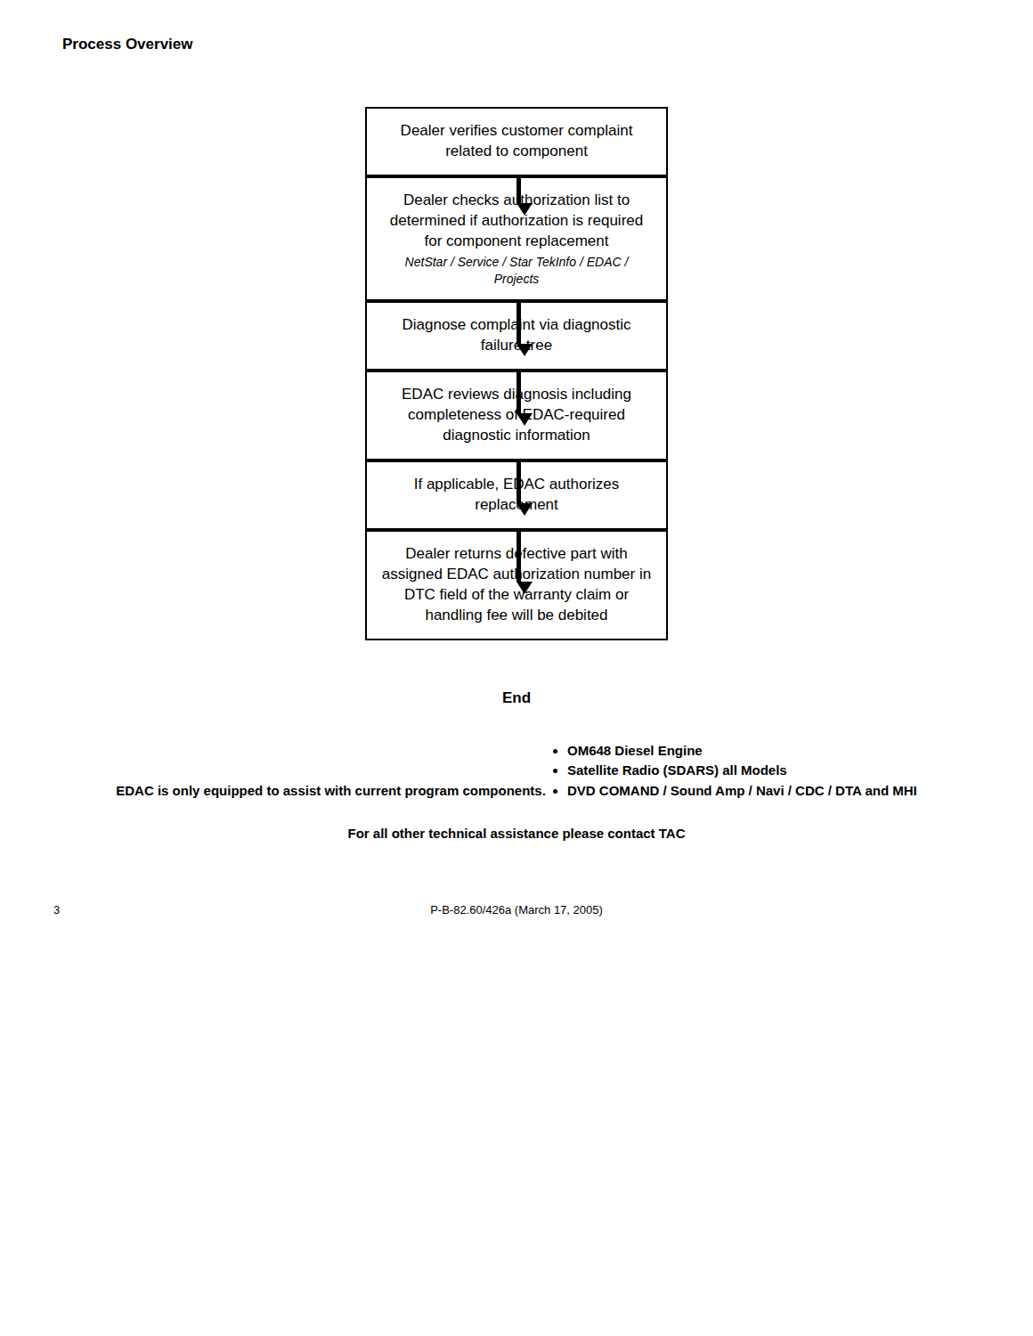Process Overview
Dealer verifies customer complaint related to component
Dealer checks authorization list to determined if authorization is required for component replacement NetStar / Service / Star TekInfo / EDAC / Projects
Diagnose complaint via diagnostic failure tree
EDAC reviews diagnosis including completeness of EDAC-required diagnostic information
If applicable, EDAC authorizes replacement
Dealer returns defective part with assigned EDAC authorization number in DTC field of the warranty claim or handling fee will be debited
End
EDAC is only equipped to assist with current program components.
OM648 Diesel Engine
Satellite Radio (SDARS) all Models
DVD COMAND / Sound Amp / Navi / CDC / DTA and MHI
For all other technical assistance please contact TAC
3
P-B-82.60/426a (March 17, 2005)